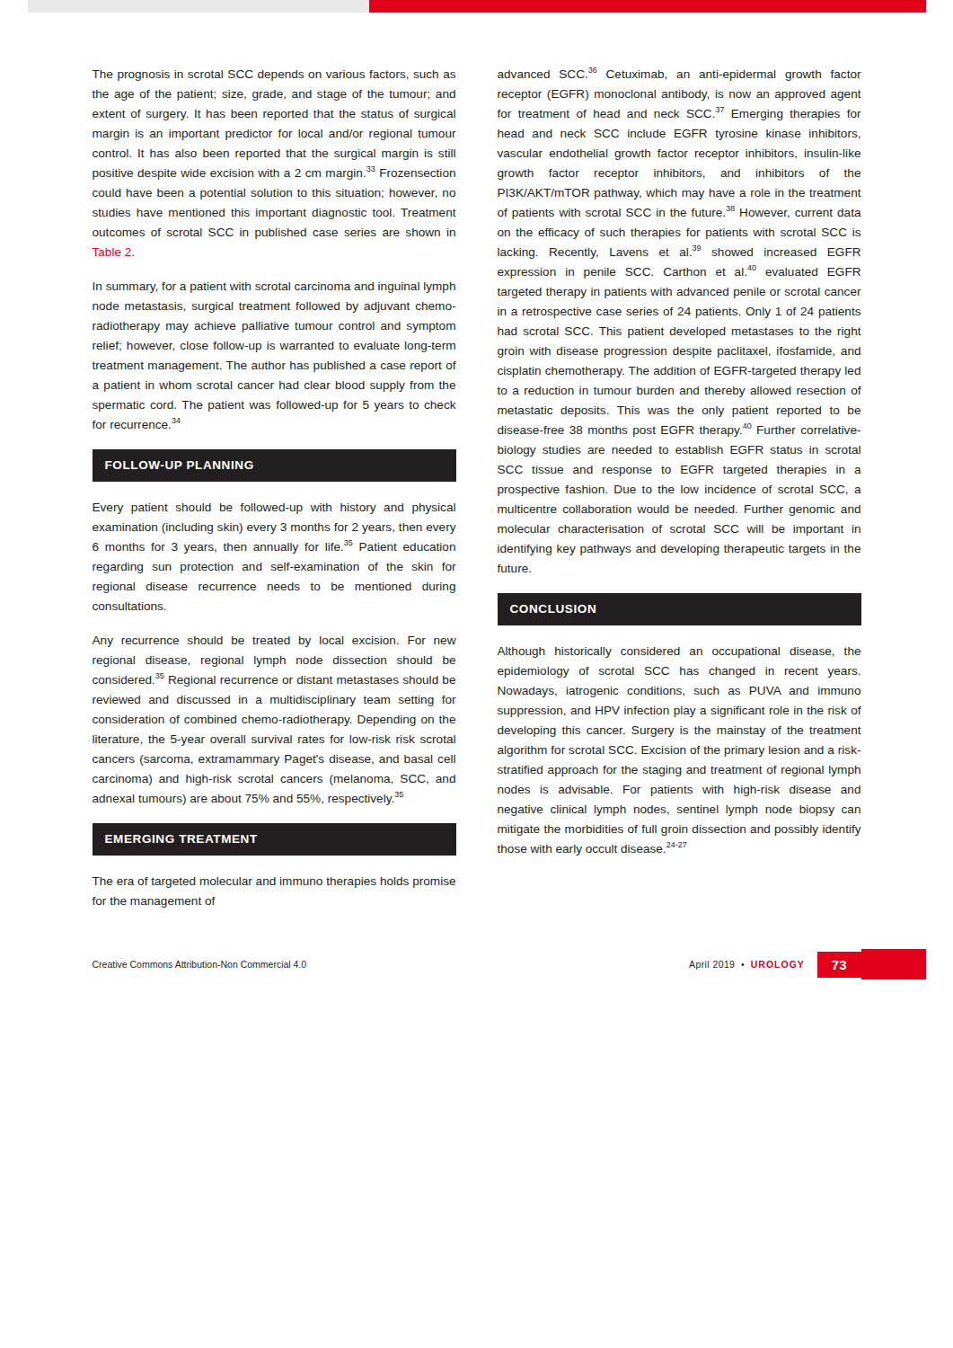The prognosis in scrotal SCC depends on various factors, such as the age of the patient; size, grade, and stage of the tumour; and extent of surgery. It has been reported that the status of surgical margin is an important predictor for local and/or regional tumour control. It has also been reported that the surgical margin is still positive despite wide excision with a 2 cm margin.33 Frozensection could have been a potential solution to this situation; however, no studies have mentioned this important diagnostic tool. Treatment outcomes of scrotal SCC in published case series are shown in Table 2.
In summary, for a patient with scrotal carcinoma and inguinal lymph node metastasis, surgical treatment followed by adjuvant chemo-radiotherapy may achieve palliative tumour control and symptom relief; however, close follow-up is warranted to evaluate long-term treatment management. The author has published a case report of a patient in whom scrotal cancer had clear blood supply from the spermatic cord. The patient was followed-up for 5 years to check for recurrence.34
FOLLOW-UP PLANNING
Every patient should be followed-up with history and physical examination (including skin) every 3 months for 2 years, then every 6 months for 3 years, then annually for life.35 Patient education regarding sun protection and self-examination of the skin for regional disease recurrence needs to be mentioned during consultations.
Any recurrence should be treated by local excision. For new regional disease, regional lymph node dissection should be considered.35 Regional recurrence or distant metastases should be reviewed and discussed in a multidisciplinary team setting for consideration of combined chemo-radiotherapy. Depending on the literature, the 5-year overall survival rates for low-risk risk scrotal cancers (sarcoma, extramammary Paget's disease, and basal cell carcinoma) and high-risk scrotal cancers (melanoma, SCC, and adnexal tumours) are about 75% and 55%, respectively.35
EMERGING TREATMENT
The era of targeted molecular and immuno therapies holds promise for the management of
advanced SCC.36 Cetuximab, an anti-epidermal growth factor receptor (EGFR) monoclonal antibody, is now an approved agent for treatment of head and neck SCC.37 Emerging therapies for head and neck SCC include EGFR tyrosine kinase inhibitors, vascular endothelial growth factor receptor inhibitors, insulin-like growth factor receptor inhibitors, and inhibitors of the PI3K/AKT/mTOR pathway, which may have a role in the treatment of patients with scrotal SCC in the future.38 However, current data on the efficacy of such therapies for patients with scrotal SCC is lacking. Recently, Lavens et al.39 showed increased EGFR expression in penile SCC. Carthon et al.40 evaluated EGFR targeted therapy in patients with advanced penile or scrotal cancer in a retrospective case series of 24 patients. Only 1 of 24 patients had scrotal SCC. This patient developed metastases to the right groin with disease progression despite paclitaxel, ifosfamide, and cisplatin chemotherapy. The addition of EGFR-targeted therapy led to a reduction in tumour burden and thereby allowed resection of metastatic deposits. This was the only patient reported to be disease-free 38 months post EGFR therapy.40 Further correlative-biology studies are needed to establish EGFR status in scrotal SCC tissue and response to EGFR targeted therapies in a prospective fashion. Due to the low incidence of scrotal SCC, a multicentre collaboration would be needed. Further genomic and molecular characterisation of scrotal SCC will be important in identifying key pathways and developing therapeutic targets in the future.
CONCLUSION
Although historically considered an occupational disease, the epidemiology of scrotal SCC has changed in recent years. Nowadays, iatrogenic conditions, such as PUVA and immuno suppression, and HPV infection play a significant role in the risk of developing this cancer. Surgery is the mainstay of the treatment algorithm for scrotal SCC. Excision of the primary lesion and a risk-stratified approach for the staging and treatment of regional lymph nodes is advisable. For patients with high-risk disease and negative clinical lymph nodes, sentinel lymph node biopsy can mitigate the morbidities of full groin dissection and possibly identify those with early occult disease.24-27
Creative Commons Attribution-Non Commercial 4.0
April 2019 • UROLOGY
73